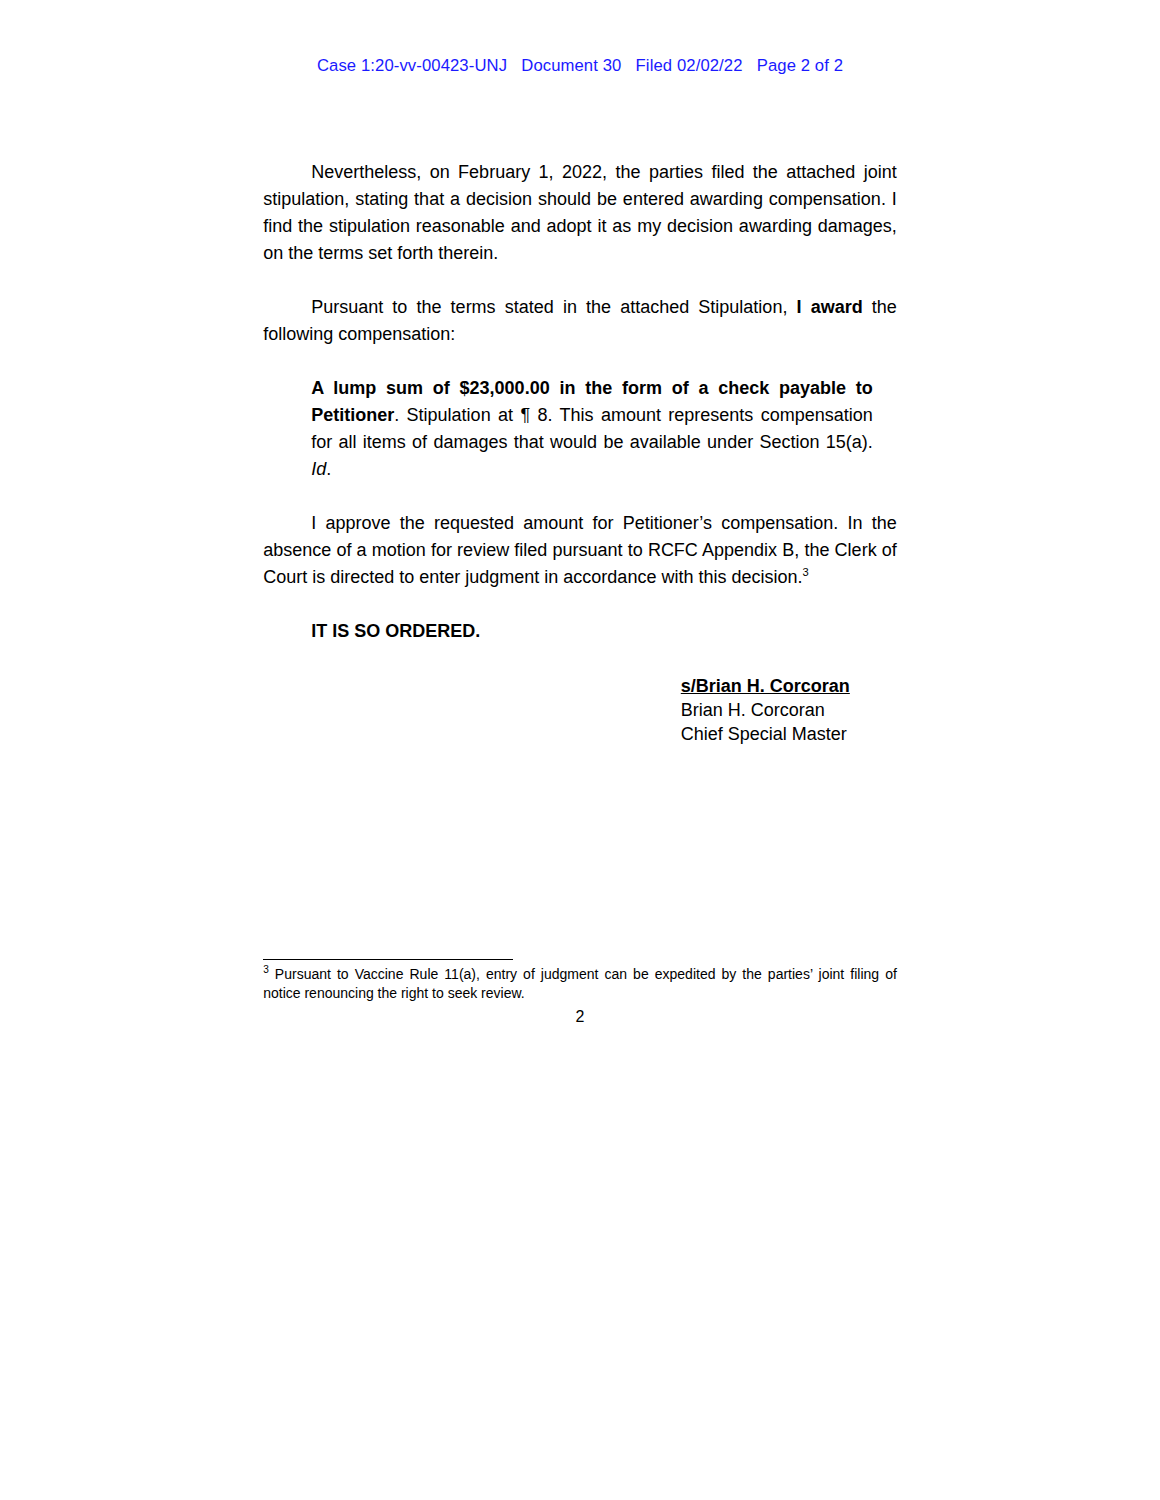Case 1:20-vv-00423-UNJ Document 30 Filed 02/02/22 Page 2 of 2
Nevertheless, on February 1, 2022, the parties filed the attached joint stipulation, stating that a decision should be entered awarding compensation. I find the stipulation reasonable and adopt it as my decision awarding damages, on the terms set forth therein.
Pursuant to the terms stated in the attached Stipulation, I award the following compensation:
A lump sum of $23,000.00 in the form of a check payable to Petitioner. Stipulation at ¶ 8. This amount represents compensation for all items of damages that would be available under Section 15(a). Id.
I approve the requested amount for Petitioner’s compensation. In the absence of a motion for review filed pursuant to RCFC Appendix B, the Clerk of Court is directed to enter judgment in accordance with this decision.3
IT IS SO ORDERED.
s/Brian H. Corcoran
Brian H. Corcoran
Chief Special Master
3 Pursuant to Vaccine Rule 11(a), entry of judgment can be expedited by the parties’ joint filing of notice renouncing the right to seek review.
2